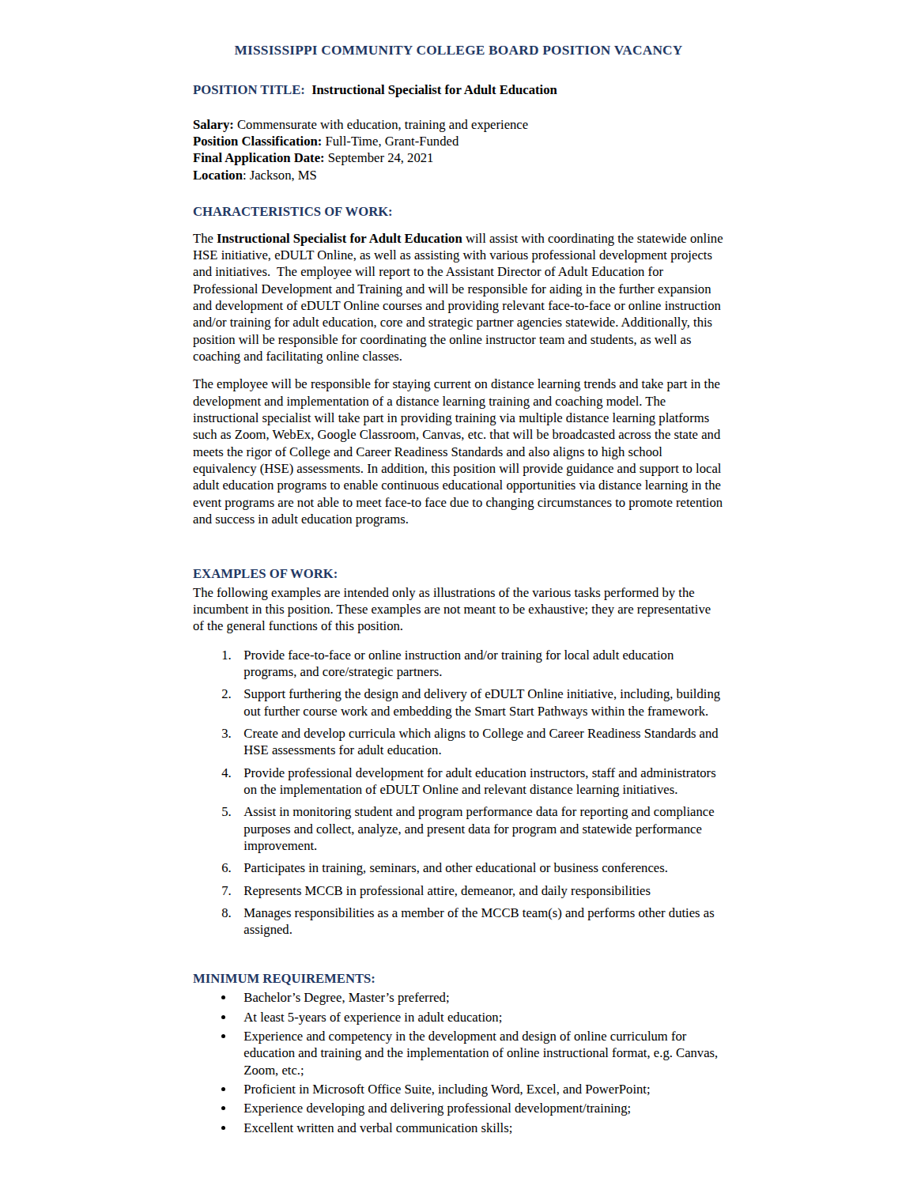MISSISSIPPI COMMUNITY COLLEGE BOARD POSITION VACANCY
POSITION TITLE: Instructional Specialist for Adult Education
Salary: Commensurate with education, training and experience
Position Classification: Full-Time, Grant-Funded
Final Application Date: September 24, 2021
Location: Jackson, MS
CHARACTERISTICS OF WORK:
The Instructional Specialist for Adult Education will assist with coordinating the statewide online HSE initiative, eDULT Online, as well as assisting with various professional development projects and initiatives. The employee will report to the Assistant Director of Adult Education for Professional Development and Training and will be responsible for aiding in the further expansion and development of eDULT Online courses and providing relevant face-to-face or online instruction and/or training for adult education, core and strategic partner agencies statewide. Additionally, this position will be responsible for coordinating the online instructor team and students, as well as coaching and facilitating online classes.
The employee will be responsible for staying current on distance learning trends and take part in the development and implementation of a distance learning training and coaching model. The instructional specialist will take part in providing training via multiple distance learning platforms such as Zoom, WebEx, Google Classroom, Canvas, etc. that will be broadcasted across the state and meets the rigor of College and Career Readiness Standards and also aligns to high school equivalency (HSE) assessments. In addition, this position will provide guidance and support to local adult education programs to enable continuous educational opportunities via distance learning in the event programs are not able to meet face-to face due to changing circumstances to promote retention and success in adult education programs.
EXAMPLES OF WORK:
The following examples are intended only as illustrations of the various tasks performed by the incumbent in this position. These examples are not meant to be exhaustive; they are representative of the general functions of this position.
Provide face-to-face or online instruction and/or training for local adult education programs, and core/strategic partners.
Support furthering the design and delivery of eDULT Online initiative, including, building out further course work and embedding the Smart Start Pathways within the framework.
Create and develop curricula which aligns to College and Career Readiness Standards and HSE assessments for adult education.
Provide professional development for adult education instructors, staff and administrators on the implementation of eDULT Online and relevant distance learning initiatives.
Assist in monitoring student and program performance data for reporting and compliance purposes and collect, analyze, and present data for program and statewide performance improvement.
Participates in training, seminars, and other educational or business conferences.
Represents MCCB in professional attire, demeanor, and daily responsibilities
Manages responsibilities as a member of the MCCB team(s) and performs other duties as assigned.
MINIMUM REQUIREMENTS:
Bachelor’s Degree, Master’s preferred;
At least 5-years of experience in adult education;
Experience and competency in the development and design of online curriculum for education and training and the implementation of online instructional format, e.g. Canvas, Zoom, etc.;
Proficient in Microsoft Office Suite, including Word, Excel, and PowerPoint;
Experience developing and delivering professional development/training;
Excellent written and verbal communication skills;